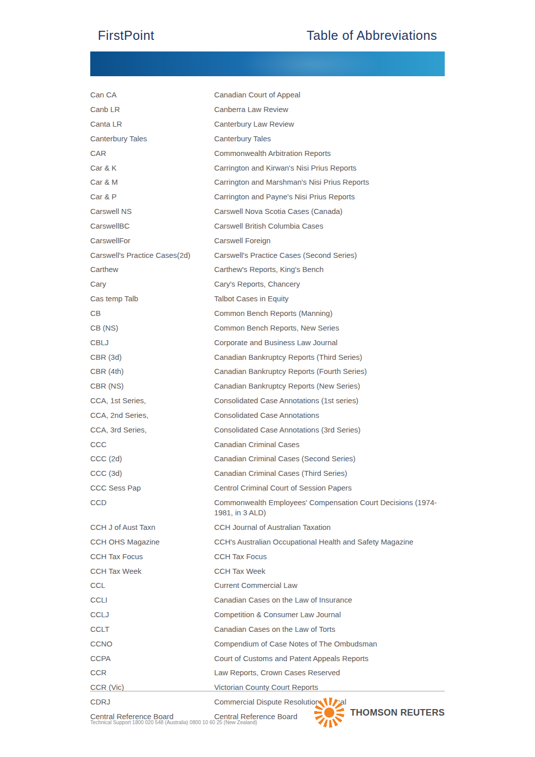FirstPoint Table of Abbreviations
| Can CA | Canadian Court of Appeal |
| Canb LR | Canberra Law Review |
| Canta LR | Canterbury Law Review |
| Canterbury Tales | Canterbury Tales |
| CAR | Commonwealth Arbitration Reports |
| Car & K | Carrington and Kirwan's Nisi Prius Reports |
| Car & M | Carrington and Marshman's Nisi Prius Reports |
| Car & P | Carrington and Payne's Nisi Prius Reports |
| Carswell NS | Carswell Nova Scotia Cases (Canada) |
| CarswellBC | Carswell British Columbia Cases |
| CarswellFor | Carswell Foreign |
| Carswell's Practice Cases(2d) | Carswell's Practice Cases (Second Series) |
| Carthew | Carthew's Reports, King's Bench |
| Cary | Cary's Reports, Chancery |
| Cas temp Talb | Talbot Cases in Equity |
| CB | Common Bench Reports (Manning) |
| CB (NS) | Common Bench Reports, New Series |
| CBLJ | Corporate and Business Law Journal |
| CBR (3d) | Canadian Bankruptcy Reports (Third Series) |
| CBR (4th) | Canadian Bankruptcy Reports (Fourth Series) |
| CBR (NS) | Canadian Bankruptcy Reports (New Series) |
| CCA, 1st Series, | Consolidated Case Annotations (1st series) |
| CCA, 2nd Series, | Consolidated Case Annotations |
| CCA, 3rd Series, | Consolidated Case Annotations (3rd Series) |
| CCC | Canadian Criminal Cases |
| CCC (2d) | Canadian Criminal Cases (Second Series) |
| CCC (3d) | Canadian Criminal Cases (Third Series) |
| CCC Sess Pap | Centrol Criminal Court of Session Papers |
| CCD | Commonwealth Employees' Compensation Court Decisions (1974-1981, in 3 ALD) |
| CCH J of Aust Taxn | CCH Journal of Australian Taxation |
| CCH OHS Magazine | CCH's Australian Occupational Health and Safety Magazine |
| CCH Tax Focus | CCH Tax Focus |
| CCH Tax Week | CCH Tax Week |
| CCL | Current Commercial Law |
| CCLI | Canadian Cases on the Law of Insurance |
| CCLJ | Competition & Consumer Law Journal |
| CCLT | Canadian Cases on the Law of Torts |
| CCNO | Compendium of Case Notes of The Ombudsman |
| CCPA | Court of Customs and Patent Appeals Reports |
| CCR | Law Reports, Crown Cases Reserved |
| CCR (Vic) | Victorian County Court Reports |
| CDRJ | Commercial Dispute Resolution Journal |
| Central Reference Board | Central Reference Board |
Technical Support 1800 020 548 (Australia) 0800 10 60 25 (New Zealand)
THOMSON REUTERS